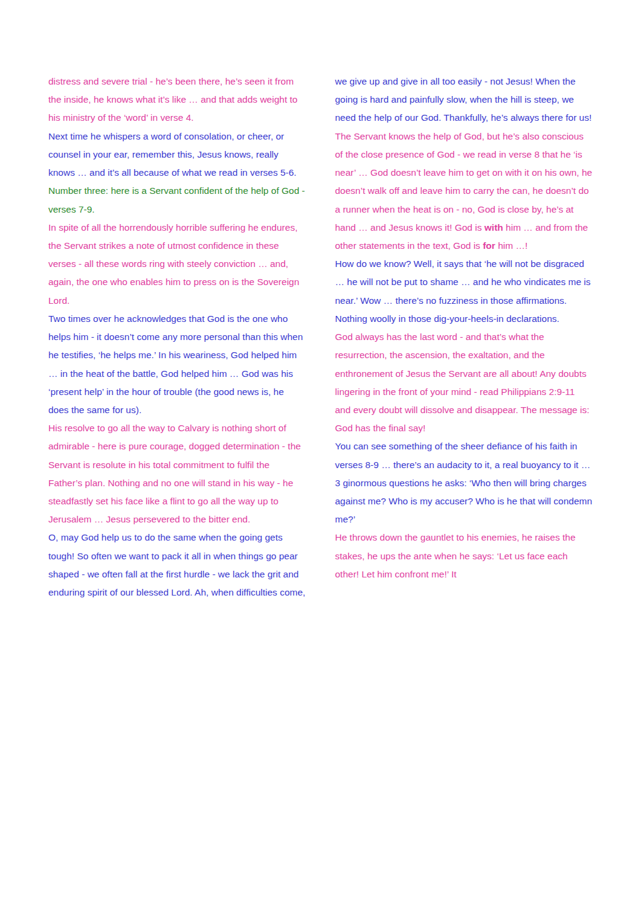distress and severe trial - he’s been there, he’s seen it from the inside, he knows what it’s like … and that adds weight to his ministry of the ‘word’ in verse 4.
Next time he whispers a word of consolation, or cheer, or counsel in your ear, remember this, Jesus knows, really knows … and it’s all because of what we read in verses 5-6.
Number three: here is a Servant confident of the help of God - verses 7-9.
In spite of all the horrendously horrible suffering he endures, the Servant strikes a note of utmost confidence in these verses - all these words ring with steely conviction … and, again, the one who enables him to press on is the Sovereign Lord.
Two times over he acknowledges that God is the one who helps him - it doesn’t come any more personal than this when he testifies, ‘he helps me.’ In his weariness, God helped him … in the heat of the battle, God helped him … God was his ‘present help’ in the hour of trouble (the good news is, he does the same for us).
His resolve to go all the way to Calvary is nothing short of admirable - here is pure courage, dogged determination - the Servant is resolute in his total commitment to fulfil the Father’s plan. Nothing and no one will stand in his way - he steadfastly set his face like a flint to go all the way up to Jerusalem … Jesus persevered to the bitter end.
O, may God help us to do the same when the going gets tough! So often we want to pack it all in when things go pear shaped - we often fall at the first hurdle - we lack the grit and enduring spirit of our blessed Lord. Ah, when difficulties come, we give up and give in all too easily - not Jesus! When the going is hard and painfully slow, when the hill is steep, we need the help of our God. Thankfully, he’s always there for us!
The Servant knows the help of God, but he’s also conscious of the close presence of God - we read in verse 8 that he ‘is near’ … God doesn’t leave him to get on with it on his own, he doesn’t walk off and leave him to carry the can, he doesn’t do a runner when the heat is on - no, God is close by, he’s at hand … and Jesus knows it! God is with him … and from the other statements in the text, God is for him …!
How do we know? Well, it says that ‘he will not be disgraced … he will not be put to shame … and he who vindicates me is near.’ Wow … there’s no fuzziness in those affirmations. Nothing woolly in those dig-your-heels-in declarations.
God always has the last word - and that’s what the resurrection, the ascension, the exaltation, and the enthronement of Jesus the Servant are all about! Any doubts lingering in the front of your mind - read Philippians 2:9-11 and every doubt will dissolve and disappear. The message is: God has the final say!
You can see something of the sheer defiance of his faith in verses 8-9 … there’s an audacity to it, a real buoyancy to it … 3 ginormous questions he asks: ‘Who then will bring charges against me? Who is my accuser? Who is he that will condemn me?’
He throws down the gauntlet to his enemies, he raises the stakes, he ups the ante when he says: ‘Let us face each other! Let him confront me!’ It